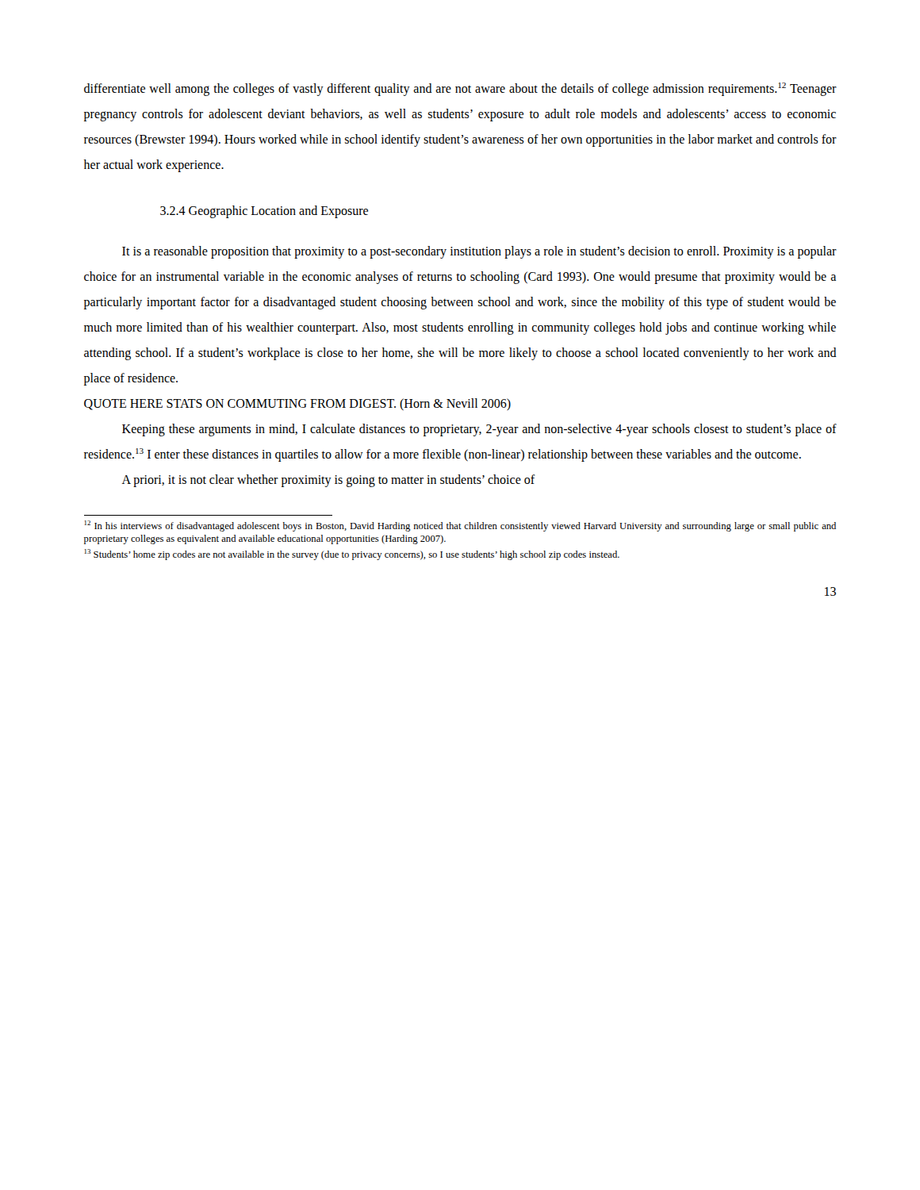differentiate well among the colleges of vastly different quality and are not aware about the details of college admission requirements.12 Teenager pregnancy controls for adolescent deviant behaviors, as well as students’ exposure to adult role models and adolescents’ access to economic resources (Brewster 1994). Hours worked while in school identify student’s awareness of her own opportunities in the labor market and controls for her actual work experience.
3.2.4 Geographic Location and Exposure
It is a reasonable proposition that proximity to a post-secondary institution plays a role in student’s decision to enroll. Proximity is a popular choice for an instrumental variable in the economic analyses of returns to schooling (Card 1993). One would presume that proximity would be a particularly important factor for a disadvantaged student choosing between school and work, since the mobility of this type of student would be much more limited than of his wealthier counterpart. Also, most students enrolling in community colleges hold jobs and continue working while attending school. If a student’s workplace is close to her home, she will be more likely to choose a school located conveniently to her work and place of residence.
QUOTE HERE STATS ON COMMUTING FROM DIGEST. (Horn & Nevill 2006)
Keeping these arguments in mind, I calculate distances to proprietary, 2-year and non-selective 4-year schools closest to student’s place of residence.13 I enter these distances in quartiles to allow for a more flexible (non-linear) relationship between these variables and the outcome.
A priori, it is not clear whether proximity is going to matter in students’ choice of
12 In his interviews of disadvantaged adolescent boys in Boston, David Harding noticed that children consistently viewed Harvard University and surrounding large or small public and proprietary colleges as equivalent and available educational opportunities (Harding 2007).
13 Students’ home zip codes are not available in the survey (due to privacy concerns), so I use students’ high school zip codes instead.
13